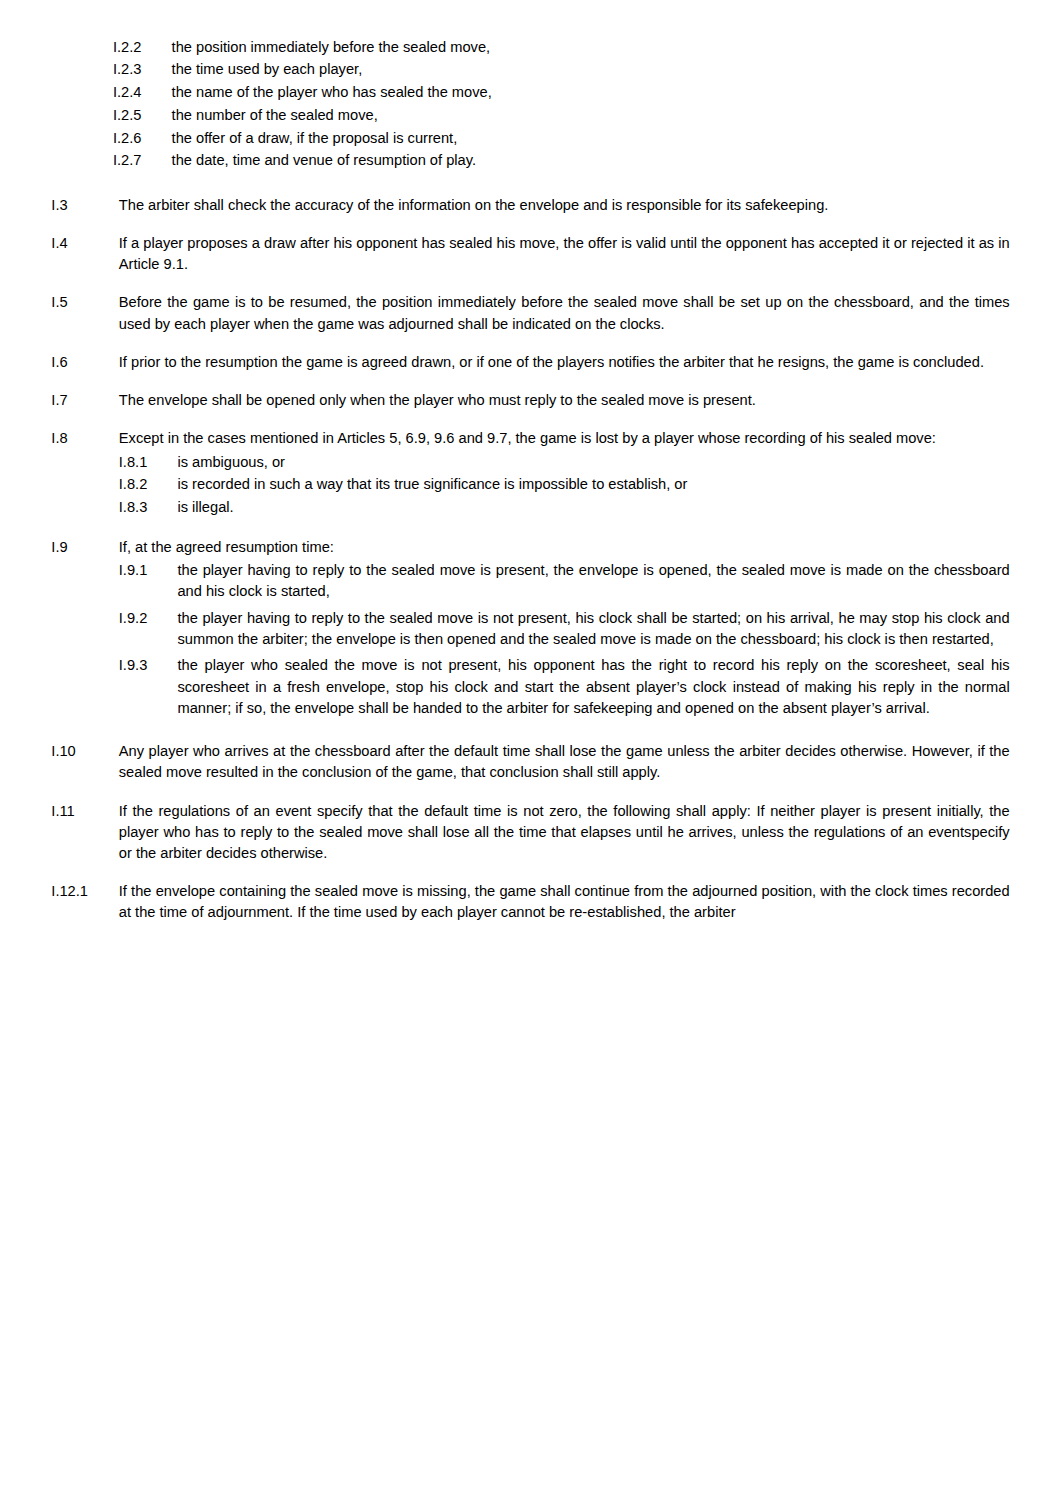I.2.2 the position immediately before the sealed move,
I.2.3 the time used by each player,
I.2.4 the name of the player who has sealed the move,
I.2.5 the number of the sealed move,
I.2.6 the offer of a draw, if the proposal is current,
I.2.7 the date, time and venue of resumption of play.
I.3 The arbiter shall check the accuracy of the information on the envelope and is responsible for its safekeeping.
I.4 If a player proposes a draw after his opponent has sealed his move, the offer is valid until the opponent has accepted it or rejected it as in Article 9.1.
I.5 Before the game is to be resumed, the position immediately before the sealed move shall be set up on the chessboard, and the times used by each player when the game was adjourned shall be indicated on the clocks.
I.6 If prior to the resumption the game is agreed drawn, or if one of the players notifies the arbiter that he resigns, the game is concluded.
I.7 The envelope shall be opened only when the player who must reply to the sealed move is present.
I.8 Except in the cases mentioned in Articles 5, 6.9, 9.6 and 9.7, the game is lost by a player whose recording of his sealed move:
I.8.1 is ambiguous, or
I.8.2 is recorded in such a way that its true significance is impossible to establish, or
I.8.3 is illegal.
I.9 If, at the agreed resumption time:
I.9.1 the player having to reply to the sealed move is present, the envelope is opened, the sealed move is made on the chessboard and his clock is started,
I.9.2 the player having to reply to the sealed move is not present, his clock shall be started; on his arrival, he may stop his clock and summon the arbiter; the envelope is then opened and the sealed move is made on the chessboard; his clock is then restarted,
I.9.3 the player who sealed the move is not present, his opponent has the right to record his reply on the scoresheet, seal his scoresheet in a fresh envelope, stop his clock and start the absent player’s clock instead of making his reply in the normal manner; if so, the envelope shall be handed to the arbiter for safekeeping and opened on the absent player’s arrival.
I.10 Any player who arrives at the chessboard after the default time shall lose the game unless the arbiter decides otherwise. However, if the sealed move resulted in the conclusion of the game, that conclusion shall still apply.
I.11 If the regulations of an event specify that the default time is not zero, the following shall apply: If neither player is present initially, the player who has to reply to the sealed move shall lose all the time that elapses until he arrives, unless the regulations of an eventspecify or the arbiter decides otherwise.
I.12.1 If the envelope containing the sealed move is missing, the game shall continue from the adjourned position, with the clock times recorded at the time of adjournment. If the time used by each player cannot be re-established, the arbiter